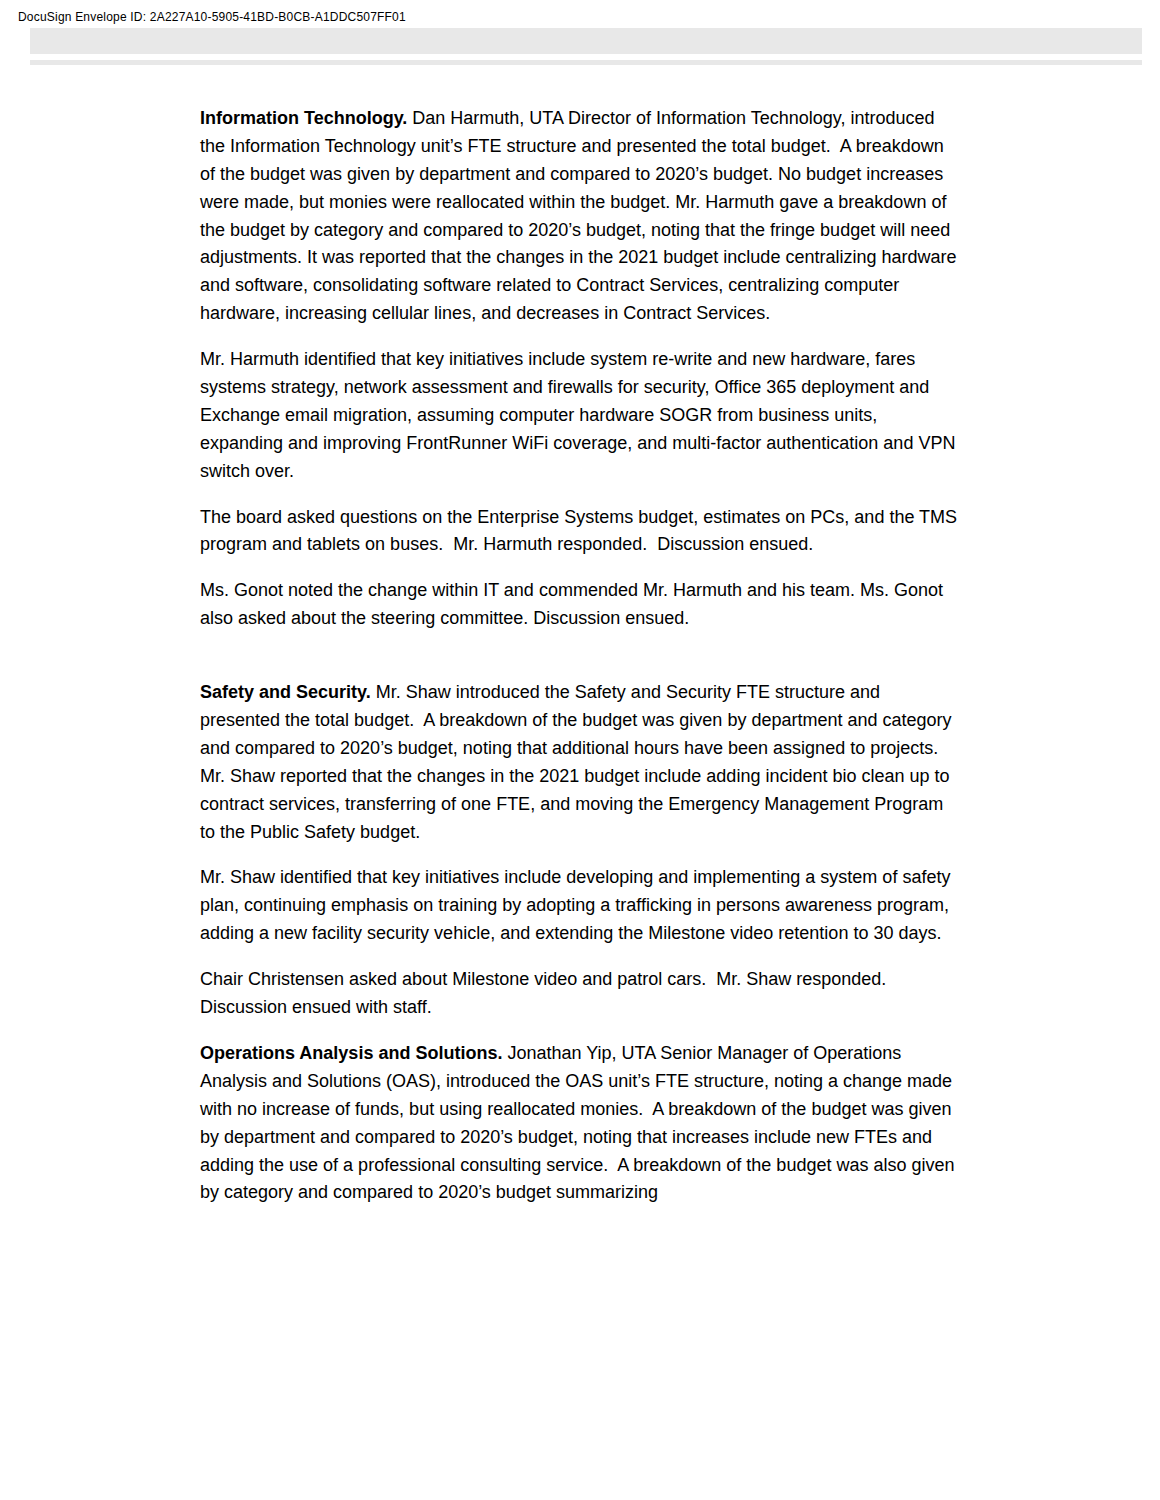DocuSign Envelope ID: 2A227A10-5905-41BD-B0CB-A1DDC507FF01
Information Technology. Dan Harmuth, UTA Director of Information Technology, introduced the Information Technology unit’s FTE structure and presented the total budget. A breakdown of the budget was given by department and compared to 2020’s budget. No budget increases were made, but monies were reallocated within the budget. Mr. Harmuth gave a breakdown of the budget by category and compared to 2020’s budget, noting that the fringe budget will need adjustments. It was reported that the changes in the 2021 budget include centralizing hardware and software, consolidating software related to Contract Services, centralizing computer hardware, increasing cellular lines, and decreases in Contract Services.
Mr. Harmuth identified that key initiatives include system re-write and new hardware, fares systems strategy, network assessment and firewalls for security, Office 365 deployment and Exchange email migration, assuming computer hardware SOGR from business units, expanding and improving FrontRunner WiFi coverage, and multi-factor authentication and VPN switch over.
The board asked questions on the Enterprise Systems budget, estimates on PCs, and the TMS program and tablets on buses. Mr. Harmuth responded. Discussion ensued.
Ms. Gonot noted the change within IT and commended Mr. Harmuth and his team. Ms. Gonot also asked about the steering committee. Discussion ensued.
Safety and Security. Mr. Shaw introduced the Safety and Security FTE structure and presented the total budget. A breakdown of the budget was given by department and category and compared to 2020’s budget, noting that additional hours have been assigned to projects. Mr. Shaw reported that the changes in the 2021 budget include adding incident bio clean up to contract services, transferring of one FTE, and moving the Emergency Management Program to the Public Safety budget.
Mr. Shaw identified that key initiatives include developing and implementing a system of safety plan, continuing emphasis on training by adopting a trafficking in persons awareness program, adding a new facility security vehicle, and extending the Milestone video retention to 30 days.
Chair Christensen asked about Milestone video and patrol cars. Mr. Shaw responded. Discussion ensued with staff.
Operations Analysis and Solutions. Jonathan Yip, UTA Senior Manager of Operations Analysis and Solutions (OAS), introduced the OAS unit’s FTE structure, noting a change made with no increase of funds, but using reallocated monies. A breakdown of the budget was given by department and compared to 2020’s budget, noting that increases include new FTEs and adding the use of a professional consulting service. A breakdown of the budget was also given by category and compared to 2020’s budget summarizing